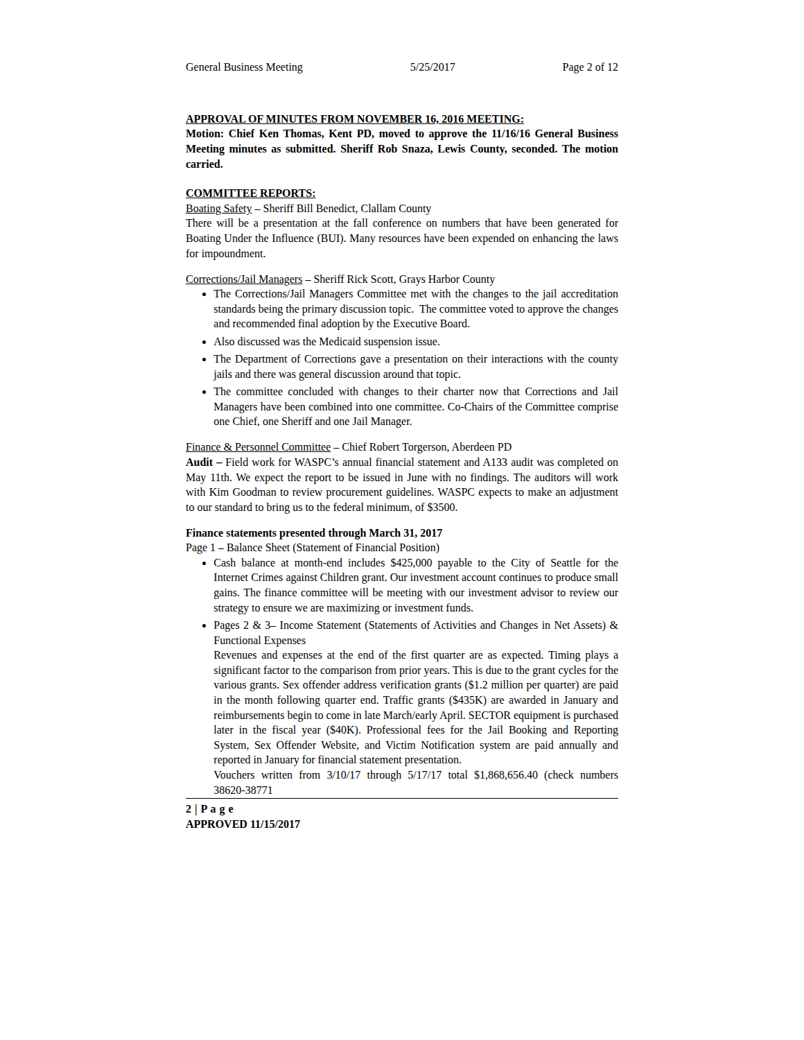General Business Meeting
5/25/2017
Page 2 of 12
APPROVAL OF MINUTES FROM NOVEMBER 16, 2016 MEETING:
Motion: Chief Ken Thomas, Kent PD, moved to approve the 11/16/16 General Business Meeting minutes as submitted. Sheriff Rob Snaza, Lewis County, seconded. The motion carried.
COMMITTEE REPORTS:
Boating Safety – Sheriff Bill Benedict, Clallam County
There will be a presentation at the fall conference on numbers that have been generated for Boating Under the Influence (BUI). Many resources have been expended on enhancing the laws for impoundment.
Corrections/Jail Managers – Sheriff Rick Scott, Grays Harbor County
The Corrections/Jail Managers Committee met with the changes to the jail accreditation standards being the primary discussion topic. The committee voted to approve the changes and recommended final adoption by the Executive Board.
Also discussed was the Medicaid suspension issue.
The Department of Corrections gave a presentation on their interactions with the county jails and there was general discussion around that topic.
The committee concluded with changes to their charter now that Corrections and Jail Managers have been combined into one committee. Co-Chairs of the Committee comprise one Chief, one Sheriff and one Jail Manager.
Finance & Personnel Committee – Chief Robert Torgerson, Aberdeen PD
Audit – Field work for WASPC’s annual financial statement and A133 audit was completed on May 11th. We expect the report to be issued in June with no findings. The auditors will work with Kim Goodman to review procurement guidelines. WASPC expects to make an adjustment to our standard to bring us to the federal minimum, of $3500.
Finance statements presented through March 31, 2017
Page 1 – Balance Sheet (Statement of Financial Position)
Cash balance at month-end includes $425,000 payable to the City of Seattle for the Internet Crimes against Children grant. Our investment account continues to produce small gains. The finance committee will be meeting with our investment advisor to review our strategy to ensure we are maximizing or investment funds.
Pages 2 & 3– Income Statement (Statements of Activities and Changes in Net Assets) & Functional Expenses
Revenues and expenses at the end of the first quarter are as expected. Timing plays a significant factor to the comparison from prior years. This is due to the grant cycles for the various grants. Sex offender address verification grants ($1.2 million per quarter) are paid in the month following quarter end. Traffic grants ($435K) are awarded in January and reimbursements begin to come in late March/early April. SECTOR equipment is purchased later in the fiscal year ($40K). Professional fees for the Jail Booking and Reporting System, Sex Offender Website, and Victim Notification system are paid annually and reported in January for financial statement presentation.
Vouchers written from 3/10/17 through 5/17/17 total $1,868,656.40 (check numbers 38620-38771
2 | P a g e
APPROVED 11/15/2017